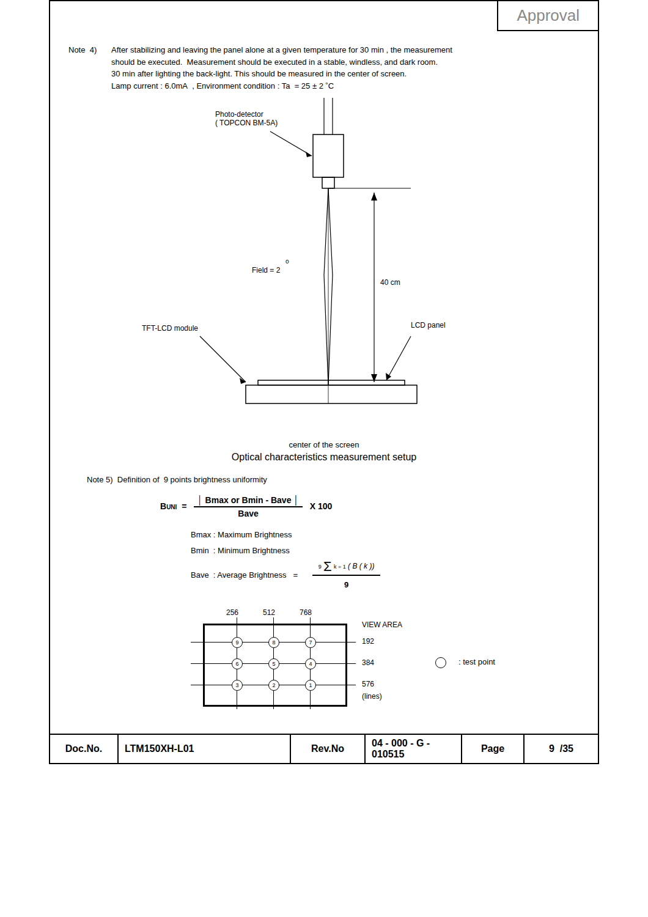Approval
Note 4) After stabilizing and leaving the panel alone at a given temperature for 30 min , the measurement
should be executed. Measurement should be executed in a stable, windless, and dark room.
30 min after lighting the back-light. This should be measured in the center of screen.
Lamp current : 6.0mA , Environment condition : Ta = 25 ± 2 ˚C
Photo-detector
( TOPCON BM-5A)
Field = 2
o
40 cm
TFT-LCD module
LCD panel
center of the screen
Optical characteristics measurement setup
Note 5) Definition of 9 points brightness uniformity
BUNI = │ Bmax or Bmin - Bave │ Bave X 100
Bmax : Maximum Brightness
Bmin : Minimum Brightness
Bave : Average Brightness = 9 Σ k = 1 ( B ( k )) 9
9
8
7
6
5
4
3
2
1
256
512
768
VIEW AREA
192
384
576
(lines)
: test point
Doc.No.
LTM150XH-L01
Rev.No
04 - 000 - G - 010515
Page
9 /35